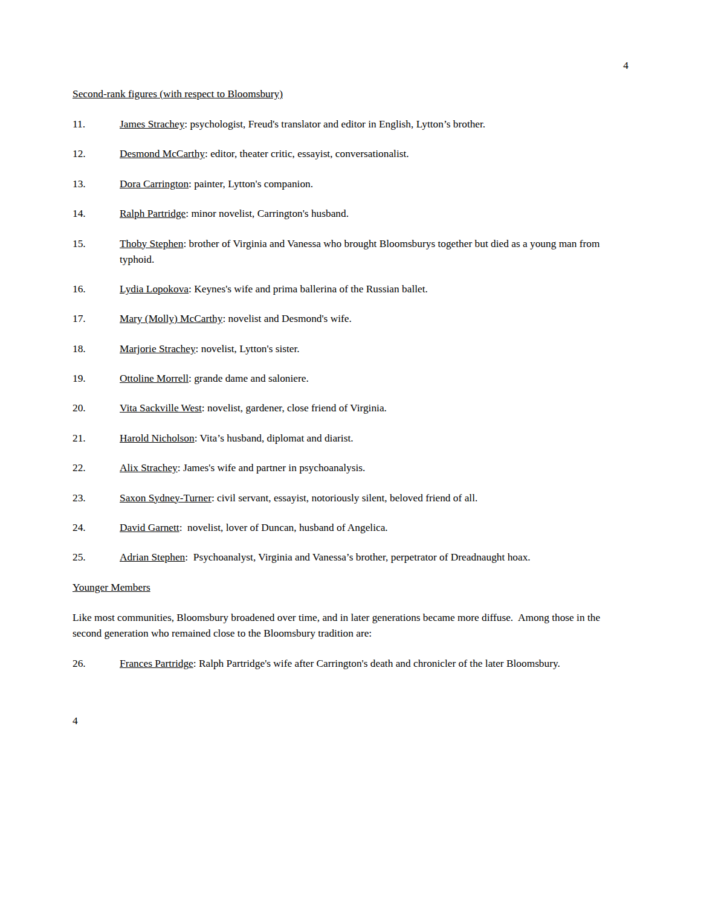4
Second-rank figures (with respect to Bloomsbury)
11. James Strachey: psychologist, Freud's translator and editor in English, Lytton’s brother.
12. Desmond McCarthy: editor, theater critic, essayist, conversationalist.
13. Dora Carrington: painter, Lytton's companion.
14. Ralph Partridge: minor novelist, Carrington's husband.
15. Thoby Stephen: brother of Virginia and Vanessa who brought Bloomsburys together but died as a young man from typhoid.
16. Lydia Lopokova: Keynes's wife and prima ballerina of the Russian ballet.
17. Mary (Molly) McCarthy: novelist and Desmond's wife.
18. Marjorie Strachey: novelist, Lytton's sister.
19. Ottoline Morrell: grande dame and saloniere.
20. Vita Sackville West: novelist, gardener, close friend of Virginia.
21. Harold Nicholson: Vita’s husband, diplomat and diarist.
22. Alix Strachey: James's wife and partner in psychoanalysis.
23. Saxon Sydney-Turner: civil servant, essayist, notoriously silent, beloved friend of all.
24. David Garnett: novelist, lover of Duncan, husband of Angelica.
25. Adrian Stephen: Psychoanalyst, Virginia and Vanessa’s brother, perpetrator of Dreadnaught hoax.
Younger Members
Like most communities, Bloomsbury broadened over time, and in later generations became more diffuse. Among those in the second generation who remained close to the Bloomsbury tradition are:
26. Frances Partridge: Ralph Partridge's wife after Carrington's death and chronicler of the later Bloomsbury.
4